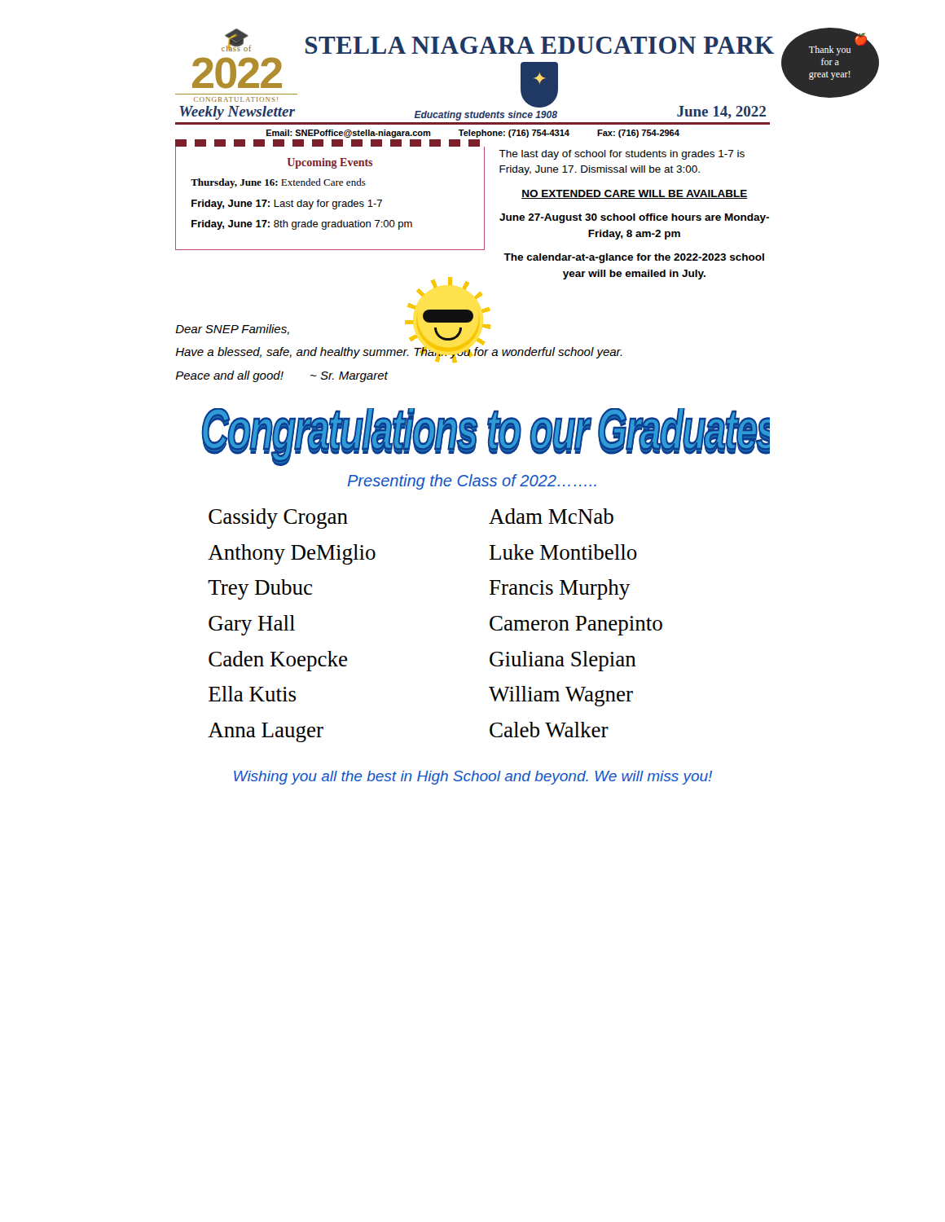🎓 class of 2022 CONGRATULATIONS!
STELLA NIAGARA EDUCATION PARK
🍎 Thank you
for a
great year!
Weekly Newsletter
Educating students since 1908
June 14, 2022
Email: SNEPoffice@stella-niagara.com Telephone: (716) 754-4314 Fax: (716) 754-2964
Upcoming Events
Thursday, June 16: Extended Care ends
Friday, June 17: Last day for grades 1-7
Friday, June 17: 8th grade graduation 7:00 pm
The last day of school for students in grades 1-7 is Friday, June 17. Dismissal will be at 3:00.
NO EXTENDED CARE WILL BE AVAILABLE
June 27-August 30 school office hours are Monday-Friday, 8 am-2 pm
The calendar-at-a-glance for the 2022-2023 school year will be emailed in July.
Dear SNEP Families,
Have a blessed, safe, and healthy summer. Thank you for a wonderful school year.
Peace and all good! ~ Sr. Margaret
Congratulations to our Graduates!
Presenting the Class of 2022……..
Cassidy Crogan
Adam McNab
Anthony DeMiglio
Luke Montibello
Trey Dubuc
Francis Murphy
Gary Hall
Cameron Panepinto
Caden Koepcke
Giuliana Slepian
Ella Kutis
William Wagner
Anna Lauger
Caleb Walker
Wishing you all the best in High School and beyond. We will miss you!